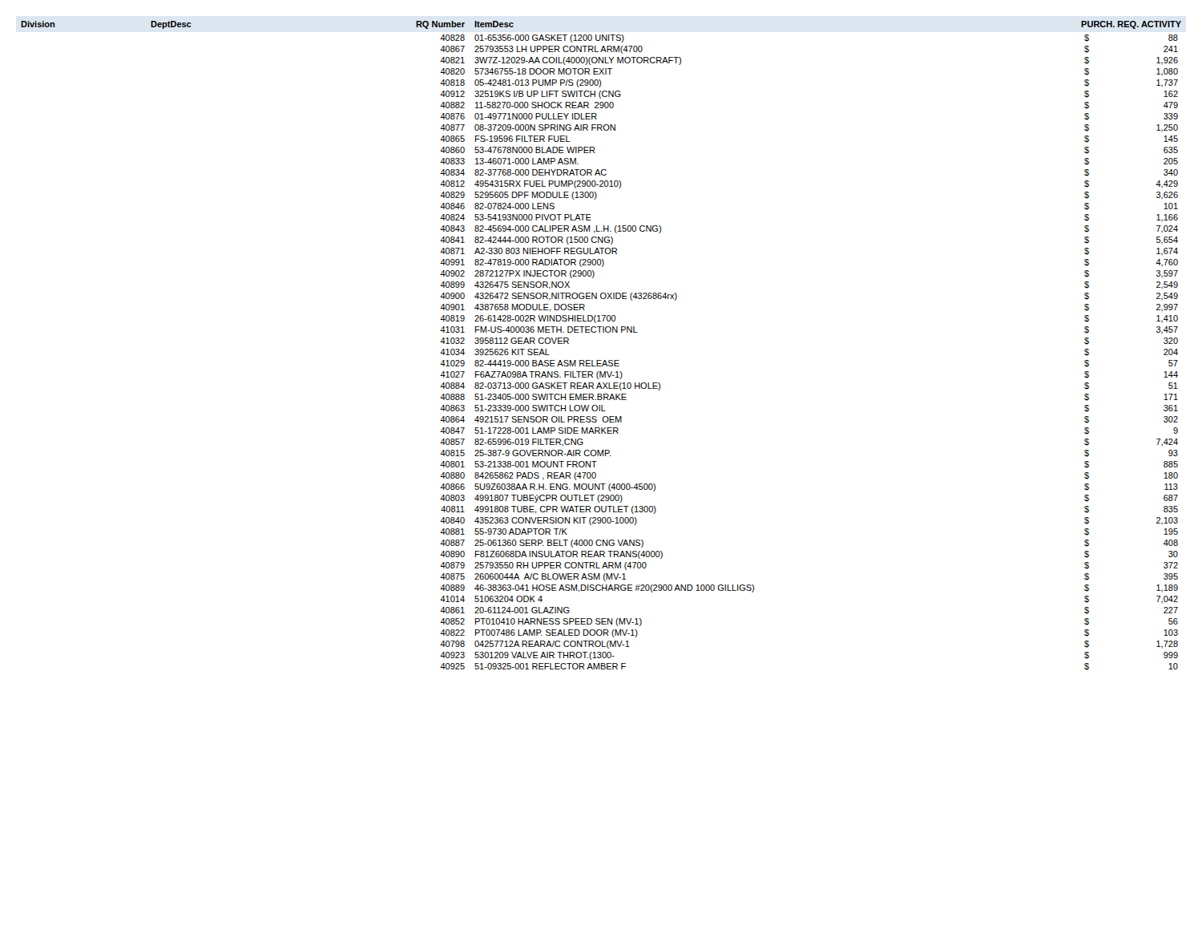| Division | DeptDesc | RQ Number | ItemDesc | PURCH. REQ. ACTIVITY |
| --- | --- | --- | --- | --- |
| | | 40828 | 01-65356-000 GASKET (1200 UNITS) | $ | 88 |
| | | 40867 | 25793553 LH UPPER CONTRL ARM(4700 | $ | 241 |
| | | 40821 | 3W7Z-12029-AA COIL(4000)(ONLY MOTORCRAFT) | $ | 1,926 |
| | | 40820 | 57346755-18 DOOR MOTOR EXIT | $ | 1,080 |
| | | 40818 | 05-42481-013 PUMP P/S (2900) | $ | 1,737 |
| | | 40912 | 32519KS I/B UP LIFT SWITCH (CNG | $ | 162 |
| | | 40882 | 11-58270-000 SHOCK REAR 2900 | $ | 479 |
| | | 40876 | 01-49771N000 PULLEY IDLER | $ | 339 |
| | | 40877 | 08-37209-000N SPRING AIR FRON | $ | 1,250 |
| | | 40865 | FS-19596 FILTER FUEL | $ | 145 |
| | | 40860 | 53-47678N000 BLADE WIPER | $ | 635 |
| | | 40833 | 13-46071-000 LAMP ASM. | $ | 205 |
| | | 40834 | 82-37768-000 DEHYDRATOR AC | $ | 340 |
| | | 40812 | 4954315RX FUEL PUMP(2900-2010) | $ | 4,429 |
| | | 40829 | 5295605 DPF MODULE (1300) | $ | 3,626 |
| | | 40846 | 82-07824-000 LENS | $ | 101 |
| | | 40824 | 53-54193N000 PIVOT PLATE | $ | 1,166 |
| | | 40843 | 82-45694-000 CALIPER ASM ,L.H. (1500 CNG) | $ | 7,024 |
| | | 40841 | 82-42444-000 ROTOR (1500 CNG) | $ | 5,654 |
| | | 40871 | A2-330 803 NIEHOFF REGULATOR | $ | 1,674 |
| | | 40991 | 82-47819-000 RADIATOR (2900) | $ | 4,760 |
| | | 40902 | 2872127PX INJECTOR (2900) | $ | 3,597 |
| | | 40899 | 4326475 SENSOR,NOX | $ | 2,549 |
| | | 40900 | 4326472 SENSOR,NITROGEN OXIDE (4326864rx) | $ | 2,549 |
| | | 40901 | 4387658 MODULE, DOSER | $ | 2,997 |
| | | 40819 | 26-61428-002R WINDSHIELD(1700 | $ | 1,410 |
| | | 41031 | FM-US-400036 METH. DETECTION PNL | $ | 3,457 |
| | | 41032 | 3958112 GEAR COVER | $ | 320 |
| | | 41034 | 3925626 KIT SEAL | $ | 204 |
| | | 41029 | 82-44419-000 BASE ASM RELEASE | $ | 57 |
| | | 41027 | F6AZ7A098A TRANS. FILTER (MV-1) | $ | 144 |
| | | 40884 | 82-03713-000 GASKET REAR AXLE(10 HOLE) | $ | 51 |
| | | 40888 | 51-23405-000 SWITCH EMER.BRAKE | $ | 171 |
| | | 40863 | 51-23339-000 SWITCH LOW OIL | $ | 361 |
| | | 40864 | 4921517 SENSOR OIL PRESS OEM | $ | 302 |
| | | 40847 | 51-17228-001 LAMP SIDE MARKER | $ | 9 |
| | | 40857 | 82-65996-019 FILTER,CNG | $ | 7,424 |
| | | 40815 | 25-387-9 GOVERNOR-AIR COMP. | $ | 93 |
| | | 40801 | 53-21338-001 MOUNT FRONT | $ | 885 |
| | | 40880 | 84265862 PADS , REAR (4700 | $ | 180 |
| | | 40866 | 5U9Z6038AA R.H. ENG. MOUNT (4000-4500) | $ | 113 |
| | | 40803 | 4991807 TUBEýCPR OUTLET (2900) | $ | 687 |
| | | 40811 | 4991808 TUBE, CPR WATER OUTLET (1300) | $ | 835 |
| | | 40840 | 4352363 CONVERSION KIT (2900-1000) | $ | 2,103 |
| | | 40881 | 55-9730 ADAPTOR T/K | $ | 195 |
| | | 40887 | 25-061360 SERP. BELT (4000 CNG VANS) | $ | 408 |
| | | 40890 | F81Z6068DA INSULATOR REAR TRANS(4000) | $ | 30 |
| | | 40879 | 25793550 RH UPPER CONTRL ARM (4700 | $ | 372 |
| | | 40875 | 26060044A A/C BLOWER ASM (MV-1 | $ | 395 |
| | | 40889 | 46-38363-041 HOSE ASM,DISCHARGE #20(2900 AND 1000 GILLIGS) | $ | 1,189 |
| | | 41014 | 51063204 ODK 4 | $ | 7,042 |
| | | 40861 | 20-61124-001 GLAZING | $ | 227 |
| | | 40852 | PT010410 HARNESS SPEED SEN (MV-1) | $ | 56 |
| | | 40822 | PT007486 LAMP. SEALED DOOR (MV-1) | $ | 103 |
| | | 40798 | 04257712A REARA/C CONTROL(MV-1 | $ | 1,728 |
| | | 40923 | 5301209 VALVE AIR THROT.(1300- | $ | 999 |
| | | 40925 | 51-09325-001 REFLECTOR AMBER F | $ | 10 |